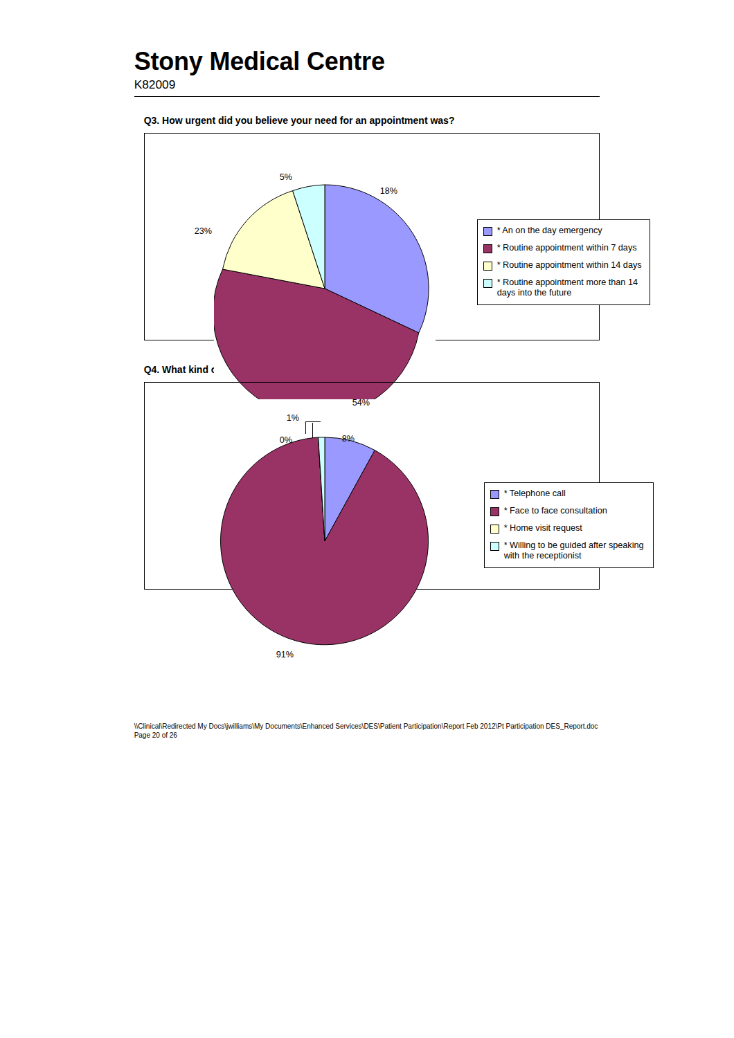Stony Medical Centre
K82009
Q3. How urgent did you believe your need for an appointment was?
18% 54% 23% 5%
* An on the day emergency
* Routine appointment within 7 days
* Routine appointment within 14 days
* Routine appointment more than 14 days into the future
Q4. What kind of appointment did you want?
8% 91% 0% 1%
* Telephone call
* Face to face consultation
* Home visit request
* Willing to be guided after speaking with the receptionist
\\Clinical\Redirected My Docs\jwilliams\My Documents\Enhanced Services\DES\Patient Participation\Report Feb 2012\Pt Participation DES_Report.doc
Page 20 of 26